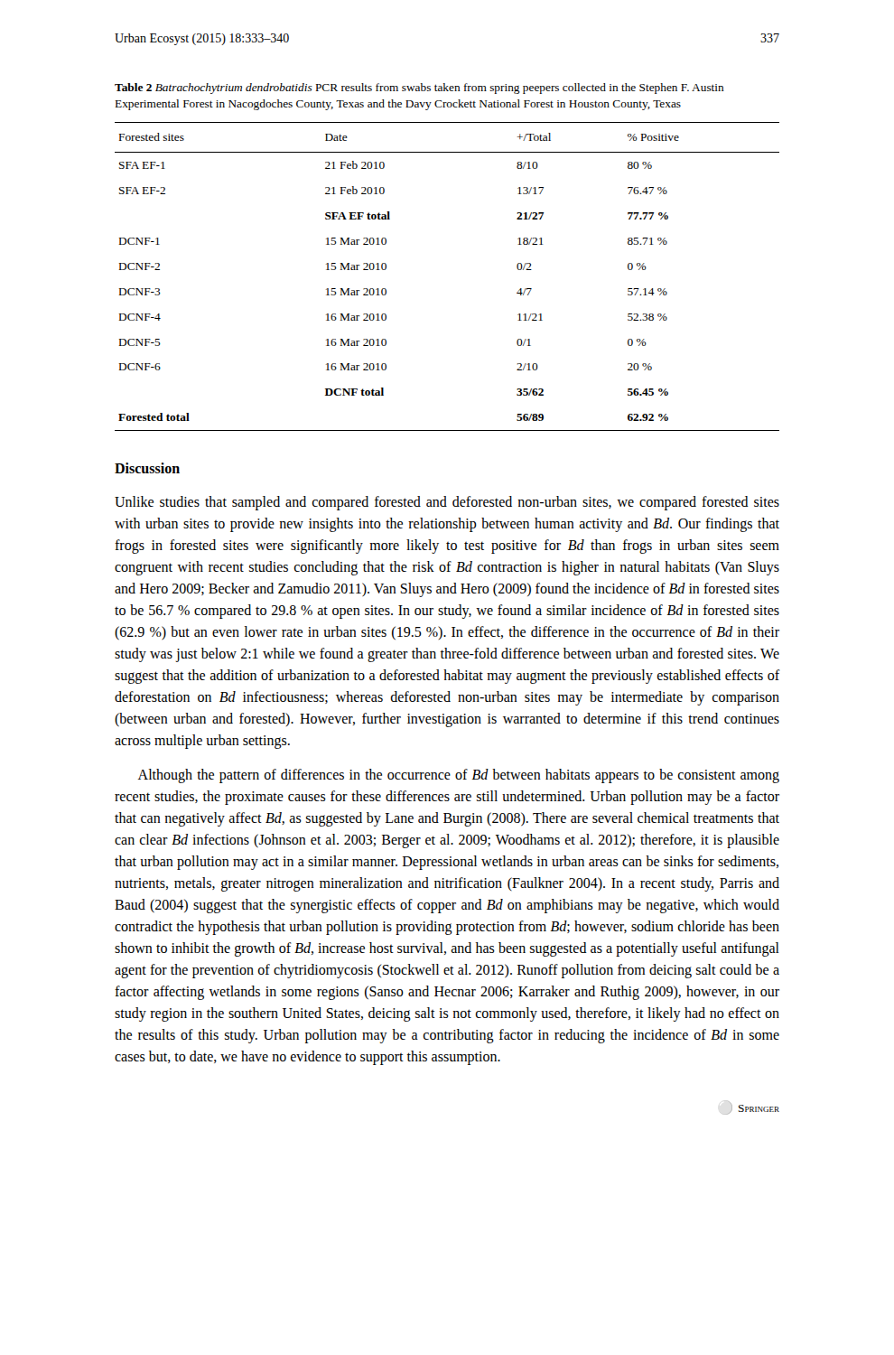Urban Ecosyst (2015) 18:333–340 337
Table 2 Batrachochytrium dendrobatidis PCR results from swabs taken from spring peepers collected in the Stephen F. Austin Experimental Forest in Nacogdoches County, Texas and the Davy Crockett National Forest in Houston County, Texas
| Forested sites | Date | +/Total | % Positive |
| --- | --- | --- | --- |
| SFA EF-1 | 21 Feb 2010 | 8/10 | 80 % |
| SFA EF-2 | 21 Feb 2010 | 13/17 | 76.47 % |
| | SFA EF total | 21/27 | 77.77 % |
| DCNF-1 | 15 Mar 2010 | 18/21 | 85.71 % |
| DCNF-2 | 15 Mar 2010 | 0/2 | 0 % |
| DCNF-3 | 15 Mar 2010 | 4/7 | 57.14 % |
| DCNF-4 | 16 Mar 2010 | 11/21 | 52.38 % |
| DCNF-5 | 16 Mar 2010 | 0/1 | 0 % |
| DCNF-6 | 16 Mar 2010 | 2/10 | 20 % |
| | DCNF total | 35/62 | 56.45 % |
| Forested total | | 56/89 | 62.92 % |
Discussion
Unlike studies that sampled and compared forested and deforested non-urban sites, we compared forested sites with urban sites to provide new insights into the relationship between human activity and Bd. Our findings that frogs in forested sites were significantly more likely to test positive for Bd than frogs in urban sites seem congruent with recent studies concluding that the risk of Bd contraction is higher in natural habitats (Van Sluys and Hero 2009; Becker and Zamudio 2011). Van Sluys and Hero (2009) found the incidence of Bd in forested sites to be 56.7 % compared to 29.8 % at open sites. In our study, we found a similar incidence of Bd in forested sites (62.9 %) but an even lower rate in urban sites (19.5 %). In effect, the difference in the occurrence of Bd in their study was just below 2:1 while we found a greater than three-fold difference between urban and forested sites. We suggest that the addition of urbanization to a deforested habitat may augment the previously established effects of deforestation on Bd infectiousness; whereas deforested non-urban sites may be intermediate by comparison (between urban and forested). However, further investigation is warranted to determine if this trend continues across multiple urban settings.
Although the pattern of differences in the occurrence of Bd between habitats appears to be consistent among recent studies, the proximate causes for these differences are still undetermined. Urban pollution may be a factor that can negatively affect Bd, as suggested by Lane and Burgin (2008). There are several chemical treatments that can clear Bd infections (Johnson et al. 2003; Berger et al. 2009; Woodhams et al. 2012); therefore, it is plausible that urban pollution may act in a similar manner. Depressional wetlands in urban areas can be sinks for sediments, nutrients, metals, greater nitrogen mineralization and nitrification (Faulkner 2004). In a recent study, Parris and Baud (2004) suggest that the synergistic effects of copper and Bd on amphibians may be negative, which would contradict the hypothesis that urban pollution is providing protection from Bd; however, sodium chloride has been shown to inhibit the growth of Bd, increase host survival, and has been suggested as a potentially useful antifungal agent for the prevention of chytridiomycosis (Stockwell et al. 2012). Runoff pollution from deicing salt could be a factor affecting wetlands in some regions (Sanso and Hecnar 2006; Karraker and Ruthig 2009), however, in our study region in the southern United States, deicing salt is not commonly used, therefore, it likely had no effect on the results of this study. Urban pollution may be a contributing factor in reducing the incidence of Bd in some cases but, to date, we have no evidence to support this assumption.
⚪Springer